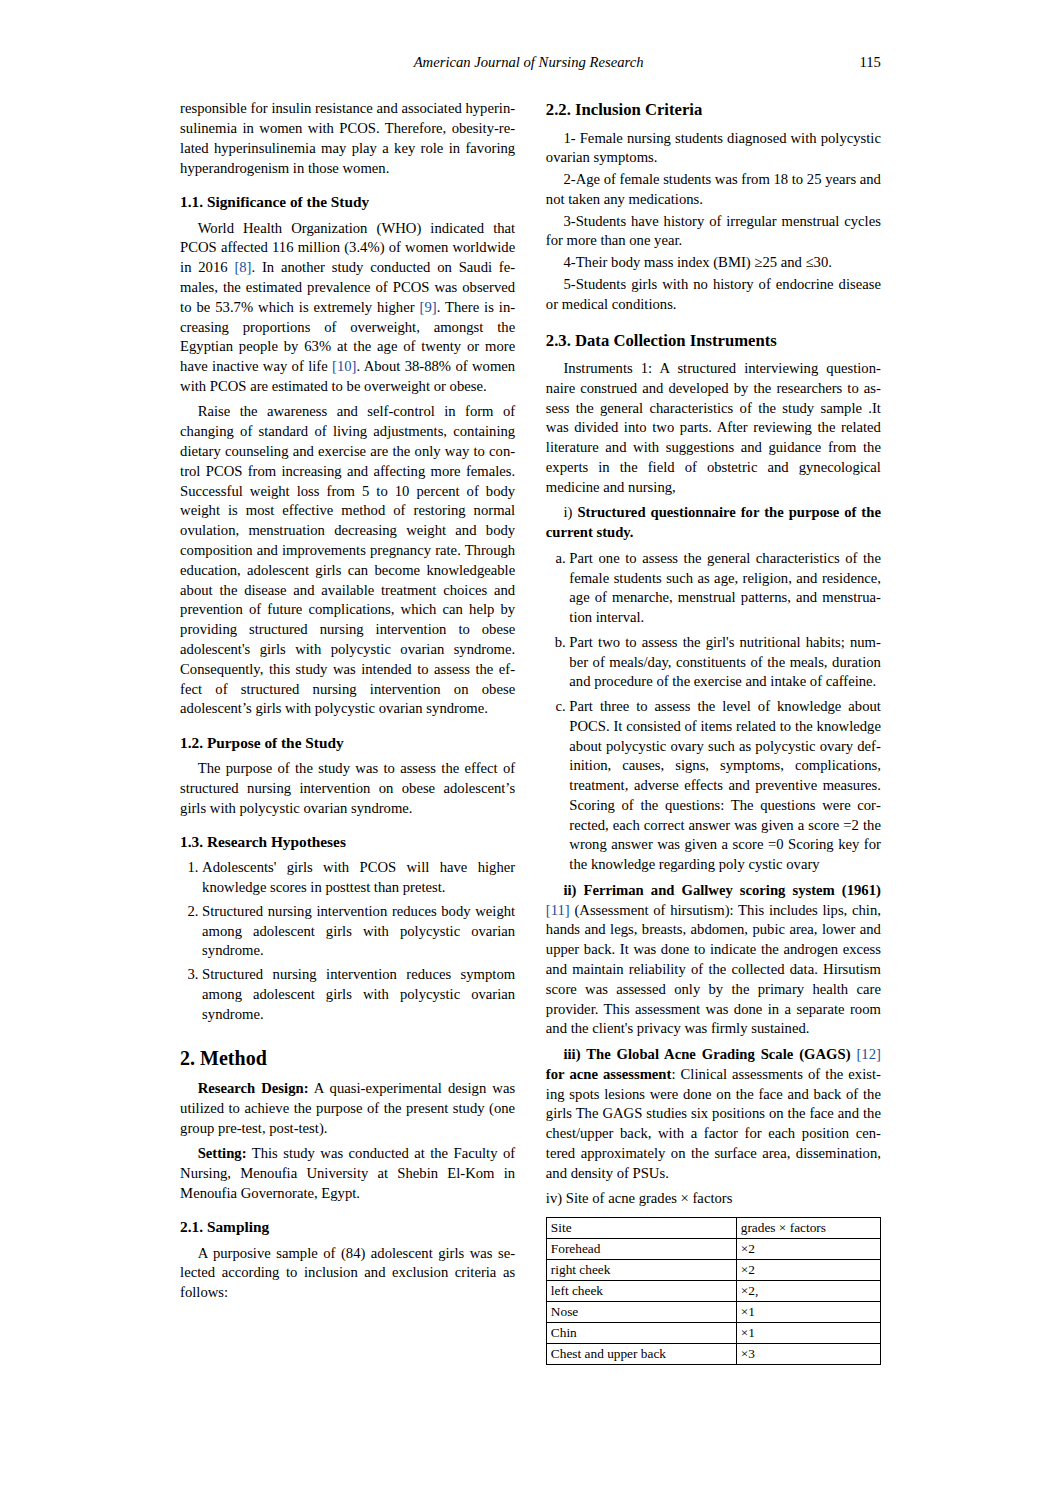American Journal of Nursing Research 115
responsible for insulin resistance and associated hyperinsulinemia in women with PCOS. Therefore, obesity-related hyperinsulinemia may play a key role in favoring hyperandrogenism in those women.
1.1. Significance of the Study
World Health Organization (WHO) indicated that PCOS affected 116 million (3.4%) of women worldwide in 2016 [8]. In another study conducted on Saudi females, the estimated prevalence of PCOS was observed to be 53.7% which is extremely higher [9]. There is increasing proportions of overweight, amongst the Egyptian people by 63% at the age of twenty or more have inactive way of life [10]. About 38-88% of women with PCOS are estimated to be overweight or obese.
Raise the awareness and self-control in form of changing of standard of living adjustments, containing dietary counseling and exercise are the only way to control PCOS from increasing and affecting more females. Successful weight loss from 5 to 10 percent of body weight is most effective method of restoring normal ovulation, menstruation decreasing weight and body composition and improvements pregnancy rate. Through education, adolescent girls can become knowledgeable about the disease and available treatment choices and prevention of future complications, which can help by providing structured nursing intervention to obese adolescent's girls with polycystic ovarian syndrome. Consequently, this study was intended to assess the effect of structured nursing intervention on obese adolescent’s girls with polycystic ovarian syndrome.
1.2. Purpose of the Study
The purpose of the study was to assess the effect of structured nursing intervention on obese adolescent’s girls with polycystic ovarian syndrome.
1.3. Research Hypotheses
Adolescents' girls with PCOS will have higher knowledge scores in posttest than pretest.
Structured nursing intervention reduces body weight among adolescent girls with polycystic ovarian syndrome.
Structured nursing intervention reduces symptom among adolescent girls with polycystic ovarian syndrome.
2. Method
Research Design: A quasi-experimental design was utilized to achieve the purpose of the present study (one group pre-test, post-test).
Setting: This study was conducted at the Faculty of Nursing, Menoufia University at Shebin El-Kom in Menoufia Governorate, Egypt.
2.1. Sampling
A purposive sample of (84) adolescent girls was selected according to inclusion and exclusion criteria as follows:
2.2. Inclusion Criteria
1- Female nursing students diagnosed with polycystic ovarian symptoms.
2-Age of female students was from 18 to 25 years and not taken any medications.
3-Students have history of irregular menstrual cycles for more than one year.
4-Their body mass index (BMI) ≥25 and ≤30.
5-Students girls with no history of endocrine disease or medical conditions.
2.3. Data Collection Instruments
Instruments 1: A structured interviewing questionnaire construed and developed by the researchers to assess the general characteristics of the study sample .It was divided into two parts. After reviewing the related literature and with suggestions and guidance from the experts in the field of obstetric and gynecological medicine and nursing,
i) Structured questionnaire for the purpose of the current study.
Part one to assess the general characteristics of the female students such as age, religion, and residence, age of menarche, menstrual patterns, and menstruation interval.
Part two to assess the girl's nutritional habits; number of meals/day, constituents of the meals, duration and procedure of the exercise and intake of caffeine.
Part three to assess the level of knowledge about POCS. It consisted of items related to the knowledge about polycystic ovary such as polycystic ovary definition, causes, signs, symptoms, complications, treatment, adverse effects and preventive measures. Scoring of the questions: The questions were corrected, each correct answer was given a score =2 the wrong answer was given a score =0 Scoring key for the knowledge regarding poly cystic ovary
ii) Ferriman and Gallwey scoring system (1961) [11] (Assessment of hirsutism): This includes lips, chin, hands and legs, breasts, abdomen, pubic area, lower and upper back. It was done to indicate the androgen excess and maintain reliability of the collected data. Hirsutism score was assessed only by the primary health care provider. This assessment was done in a separate room and the client's privacy was firmly sustained.
iii) The Global Acne Grading Scale (GAGS) [12] for acne assessment: Clinical assessments of the existing spots lesions were done on the face and back of the girls The GAGS studies six positions on the face and the chest/upper back, with a factor for each position centered approximately on the surface area, dissemination, and density of PSUs.
iv) Site of acne grades × factors
| Site | grades × factors |
| --- | --- |
| Forehead | ×2 |
| right cheek | ×2 |
| left cheek | ×2, |
| Nose | ×1 |
| Chin | ×1 |
| Chest and upper back | ×3 |